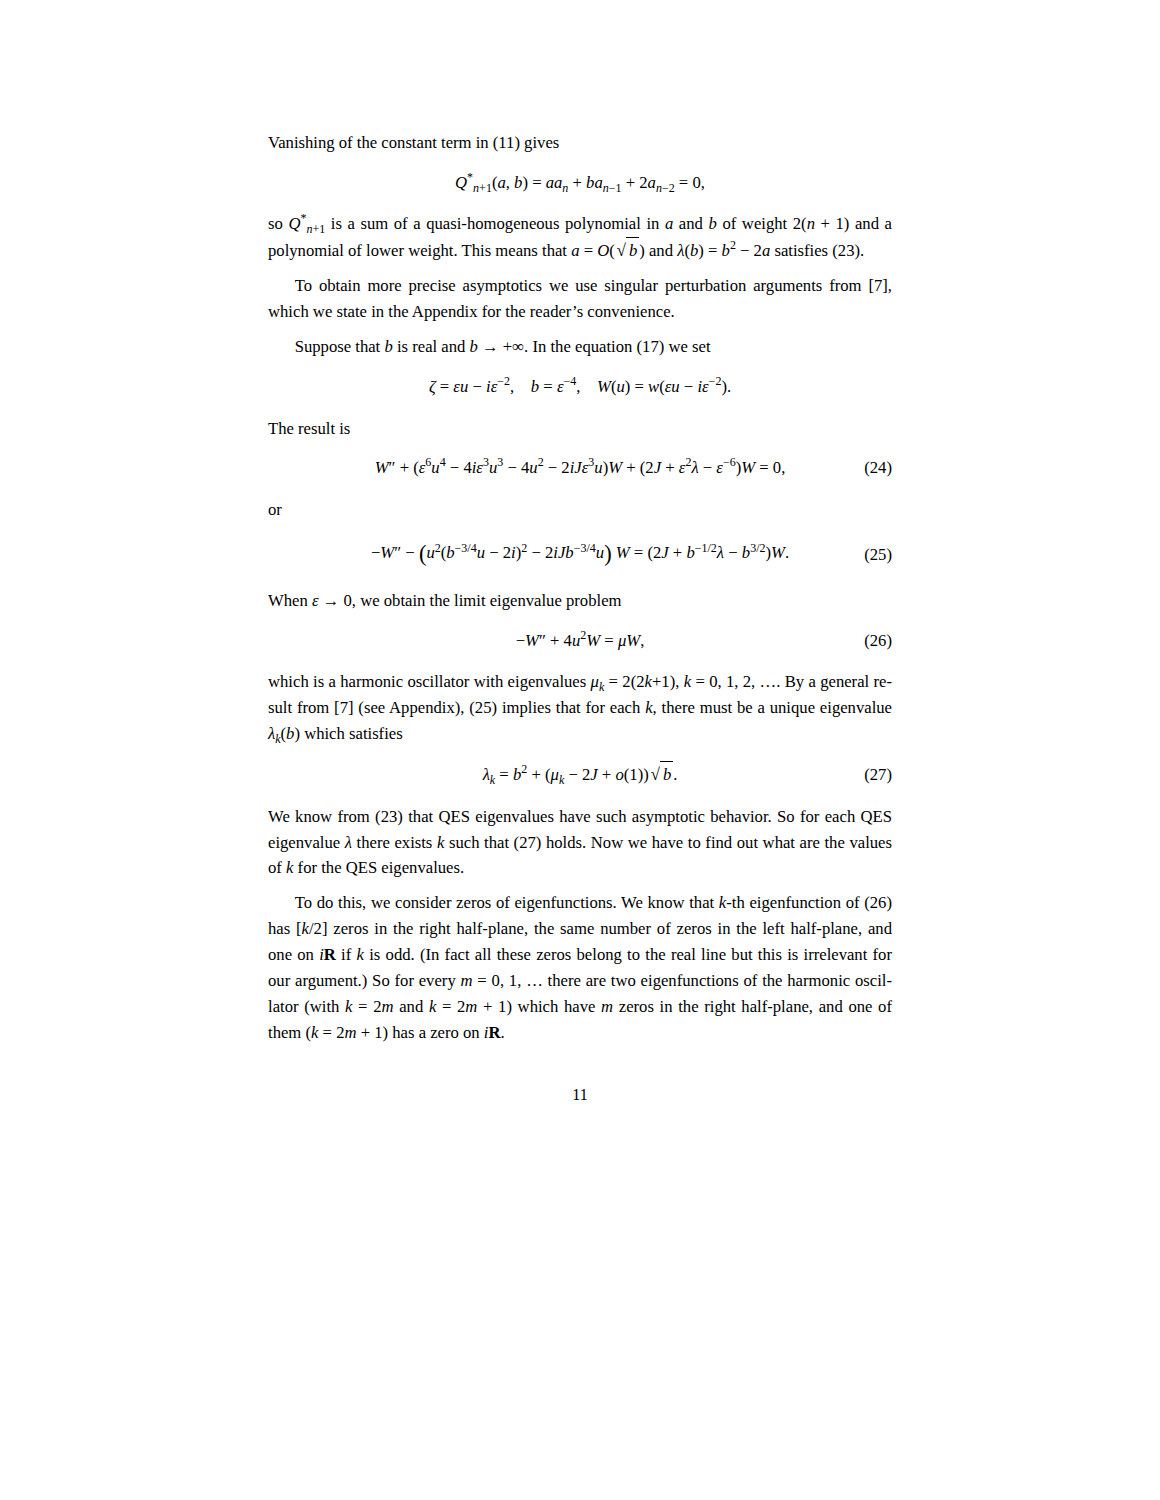Vanishing of the constant term in (11) gives
Q*n+1(a, b) = aan + ban−1 + 2an−2 = 0,
so Q*n+1 is a sum of a quasi-homogeneous polynomial in a and b of weight 2(n + 1) and a polynomial of lower weight. This means that a = O(b) and λ(b) = b2 − 2a satisfies (23).
To obtain more precise asymptotics we use singular perturbation arguments from [7], which we state in the Appendix for the reader’s convenience.
Suppose that b is real and b → +∞. In the equation (17) we set
ζ = εu − iε−2, b = ε−4, W(u) = w(εu − iε−2).
The result is
W″ + (ε6u4 − 4iε3u3 − 4u2 − 2iJε3u)W + (2J + ε2λ − ε−6)W = 0, (24)
or
−W″ − (u2(b−3/4u − 2i)2 − 2iJb−3/4u) W = (2J + b−1/2λ − b3/2)W. (25)
When ε → 0, we obtain the limit eigenvalue problem
−W″ + 4u2W = μW, (26)
which is a harmonic oscillator with eigenvalues μk = 2(2k+1), k = 0, 1, 2, …. By a general result from [7] (see Appendix), (25) implies that for each k, there must be a unique eigenvalue λk(b) which satisfies
λk = b2 + (μk − 2J + o(1))b. (27)
We know from (23) that QES eigenvalues have such asymptotic behavior. So for each QES eigenvalue λ there exists k such that (27) holds. Now we have to find out what are the values of k for the QES eigenvalues.
To do this, we consider zeros of eigenfunctions. We know that k-th eigenfunction of (26) has [k/2] zeros in the right half-plane, the same number of zeros in the left half-plane, and one on iR if k is odd. (In fact all these zeros belong to the real line but this is irrelevant for our argument.) So for every m = 0, 1, … there are two eigenfunctions of the harmonic oscillator (with k = 2m and k = 2m + 1) which have m zeros in the right half-plane, and one of them (k = 2m + 1) has a zero on iR.
11